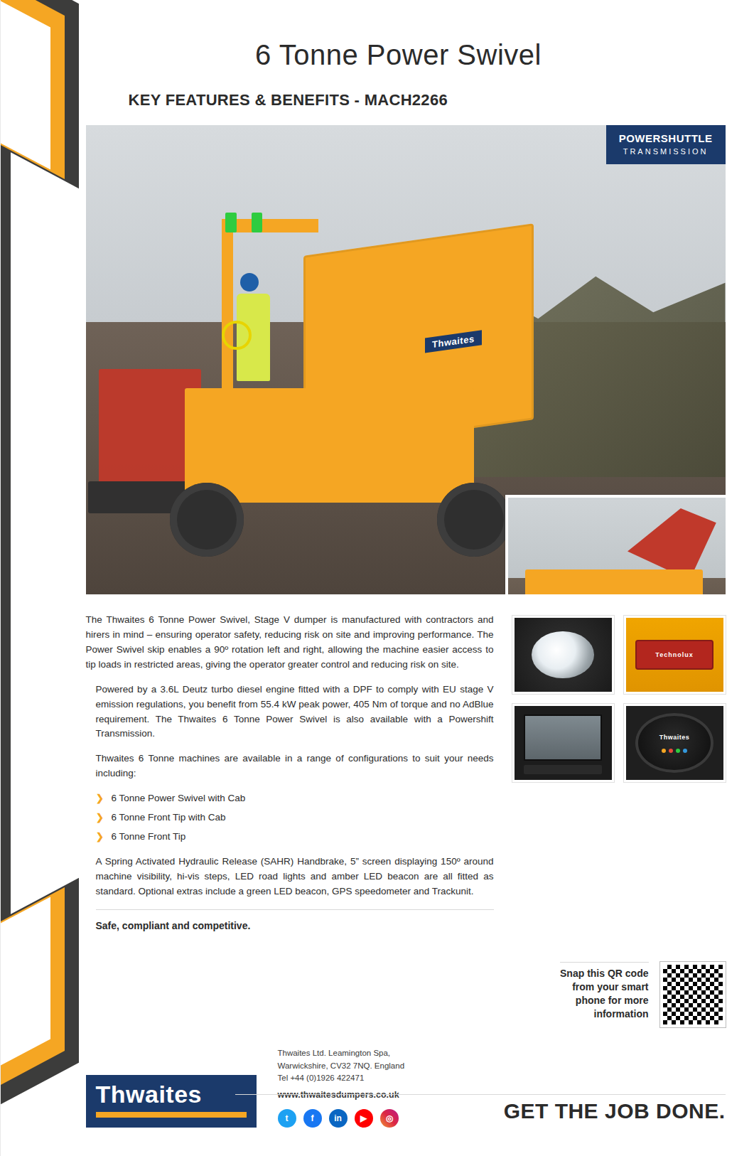6 Tonne Power Swivel
KEY FEATURES & BENEFITS - MACH2266
Thwaites
POWERSHUTTLE
TRANSMISSION
The Thwaites 6 Tonne Power Swivel, Stage V dumper is manufactured with contractors and hirers in mind – ensuring operator safety, reducing risk on site and improving performance. The Power Swivel skip enables a 90º rotation left and right, allowing the machine easier access to tip loads in restricted areas, giving the operator greater control and reducing risk on site.
Powered by a 3.6L Deutz turbo diesel engine fitted with a DPF to comply with EU stage V emission regulations, you benefit from 55.4 kW peak power, 405 Nm of torque and no AdBlue requirement. The Thwaites 6 Tonne Power Swivel is also available with a Powershift Transmission.
Thwaites 6 Tonne machines are available in a range of configurations to suit your needs including:
6 Tonne Power Swivel with Cab
6 Tonne Front Tip with Cab
6 Tonne Front Tip
A Spring Activated Hydraulic Release (SAHR) Handbrake, 5” screen displaying 150º around machine visibility, hi-vis steps, LED road lights and amber LED beacon are all fitted as standard. Optional extras include a green LED beacon, GPS speedometer and Trackunit.
Safe, compliant and competitive.
Technolux
Thwaites
Snap this QR code
from your smart
phone for more
information
Thwaites
Thwaites Ltd. Leamington Spa,
Warwickshire, CV32 7NQ. England
Tel +44 (0)1926 422471 www.thwaitesdumpers.co.uk
t f in ▶ ◎
GET THE JOB DONE.